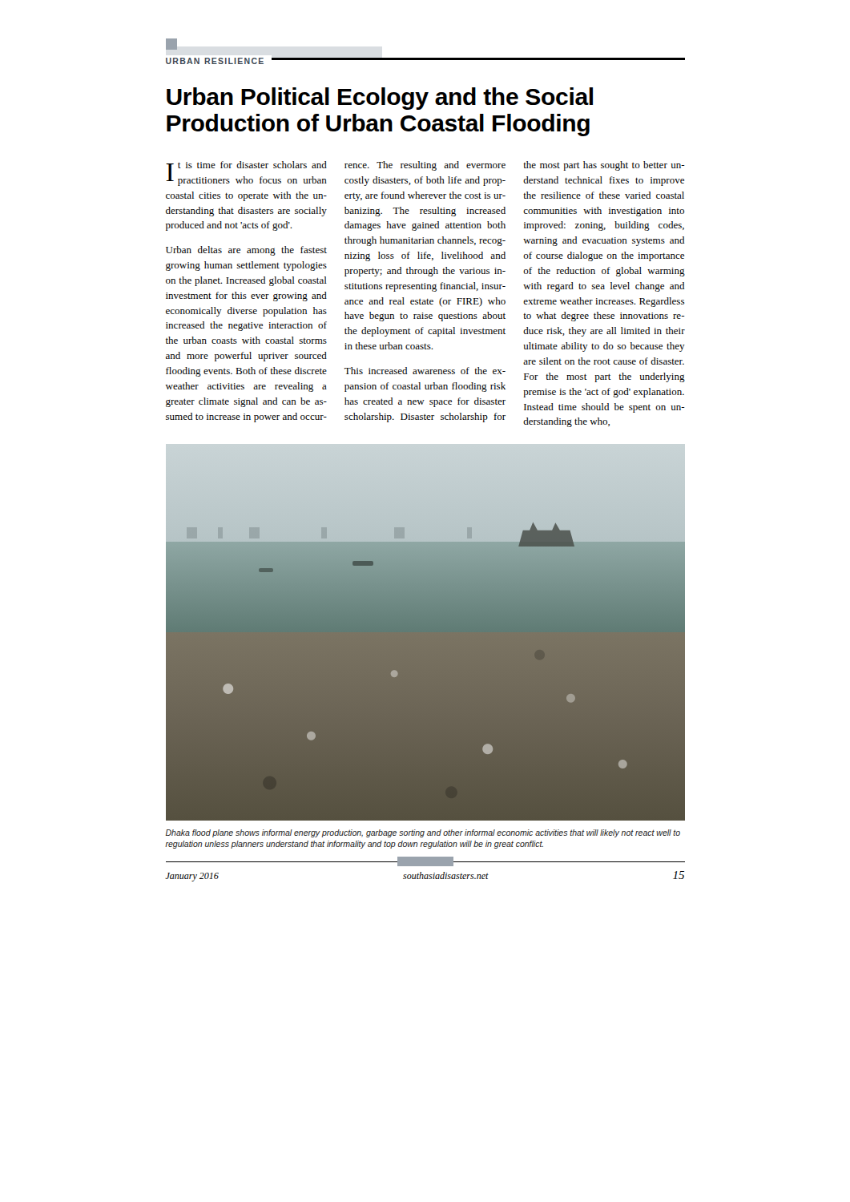Urban Resilience
Urban Political Ecology and the Social Production of Urban Coastal Flooding
It is time for disaster scholars and practitioners who focus on urban coastal cities to operate with the understanding that disasters are socially produced and not 'acts of god'.
Urban deltas are among the fastest growing human settlement typologies on the planet. Increased global coastal investment for this ever growing and economically diverse population has increased the negative interaction of the urban coasts with coastal storms and more powerful upriver sourced flooding events. Both of these discrete weather activities are revealing a greater climate signal and can be assumed to increase in power and occurrence. The resulting and evermore costly disasters, of both life and property, are found wherever the cost is urbanizing. The resulting increased damages have gained attention both through humanitarian channels, recognizing loss of life, livelihood and property; and through the various institutions representing financial, insurance and real estate (or FIRE) who have begun to raise questions about the deployment of capital investment in these urban coasts.
This increased awareness of the expansion of coastal urban flooding risk has created a new space for disaster scholarship. Disaster scholarship for the most part has sought to better understand technical fixes to improve the resilience of these varied coastal communities with investigation into improved: zoning, building codes, warning and evacuation systems and of course dialogue on the importance of the reduction of global warming with regard to sea level change and extreme weather increases. Regardless to what degree these innovations reduce risk, they are all limited in their ultimate ability to do so because they are silent on the root cause of disaster. For the most part the underlying premise is the 'act of god' explanation. Instead time should be spent on understanding the who,
Dhaka flood plane shows informal energy production, garbage sorting and other informal economic activities that will likely not react well to regulation unless planners understand that informality and top down regulation will be in great conflict.
January 2016
southasiadisasters.net
15